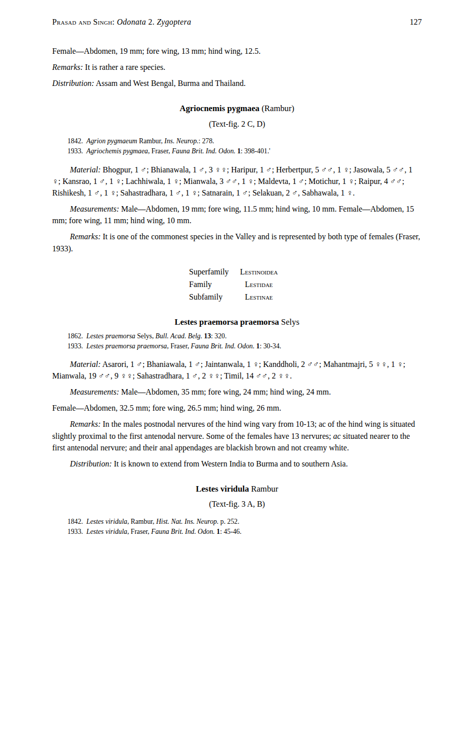Prasad and Singh: Odonata 2. Zygoptera 127
Female—Abdomen, 19 mm; fore wing, 13 mm; hind wing, 12.5.
Remarks: It is rather a rare species.
Distribution: Assam and West Bengal, Burma and Thailand.
Agriocnemis pygmaea (Rambur)
(Text-fig. 2 C, D)
1842. Agrion pygmaeum Rambur, Ins. Neurop.: 278.
1933. Agriochemis pygmaea, Fraser, Fauna Brit. Ind. Odon. 1: 398-401.'
Material: Bhogpur, 1 ♂; Bhianawala, 1 ♂, 3 ♀♀; Haripur, 1 ♂; Herbertpur, 5 ♂♂, 1 ♀; Jasowala, 5 ♂♂, 1 ♀; Kansrao, 1 ♂, 1 ♀; Lachhiwala, 1 ♀; Mianwala, 3 ♂♂, 1 ♀; Maldevta, 1 ♂; Motichur, 1 ♀; Raipur, 4 ♂♂; Rishikesh, 1 ♂, 1 ♀; Sahastradhara, 1 ♂, 1 ♀; Satnarain, 1 ♂; Selakuan, 2 ♂, Sabhawala, 1 ♀.
Measurements: Male—Abdomen, 19 mm; fore wing, 11.5 mm; hind wing, 10 mm. Female—Abdomen, 15 mm; fore wing, 11 mm; hind wing, 10 mm.
Remarks: It is one of the commonest species in the Valley and is represented by both type of females (Fraser, 1933).
| Superfamily | Lestinoidea |
| Family | Lestidae |
| Subfamily | Lestinae |
Lestes praemorsa praemorsa Selys
1862. Lestes praemorsa Selys, Bull. Acad. Belg. 13: 320.
1933. Lestes praemorsa praemorsa, Fraser, Fauna Brit. Ind. Odon. 1: 30-34.
Material: Asarori, 1 ♂; Bhaniawala, 1 ♂; Jaintanwala, 1 ♀; Kanddholi, 2 ♂♂; Mahantmajri, 5 ♀♀, 1 ♀; Mianwala, 19 ♂♂, 9 ♀♀; Sahastradhara, 1 ♂, 2 ♀♀; Timil, 14 ♂♂, 2 ♀♀.
Measurements: Male—Abdomen, 35 mm; fore wing, 24 mm; hind wing, 24 mm.
Female—Abdomen, 32.5 mm; fore wing, 26.5 mm; hind wing, 26 mm.
Remarks: In the males postnodal nervures of the hind wing vary from 10-13; ac of the hind wing is situated slightly proximal to the first antenodal nervure. Some of the females have 13 nervures; ac situated nearer to the first antenodal nervure; and their anal appendages are blackish brown and not creamy white.
Distribution: It is known to extend from Western India to Burma and to southern Asia.
Lestes viridula Rambur
(Text-fig. 3 A, B)
1842. Lestes viridula, Rambur, Hist. Nat. Ins. Neurop. p. 252.
1933. Lestes viridula, Fraser, Fauna Brit. Ind. Odon. 1: 45-46.